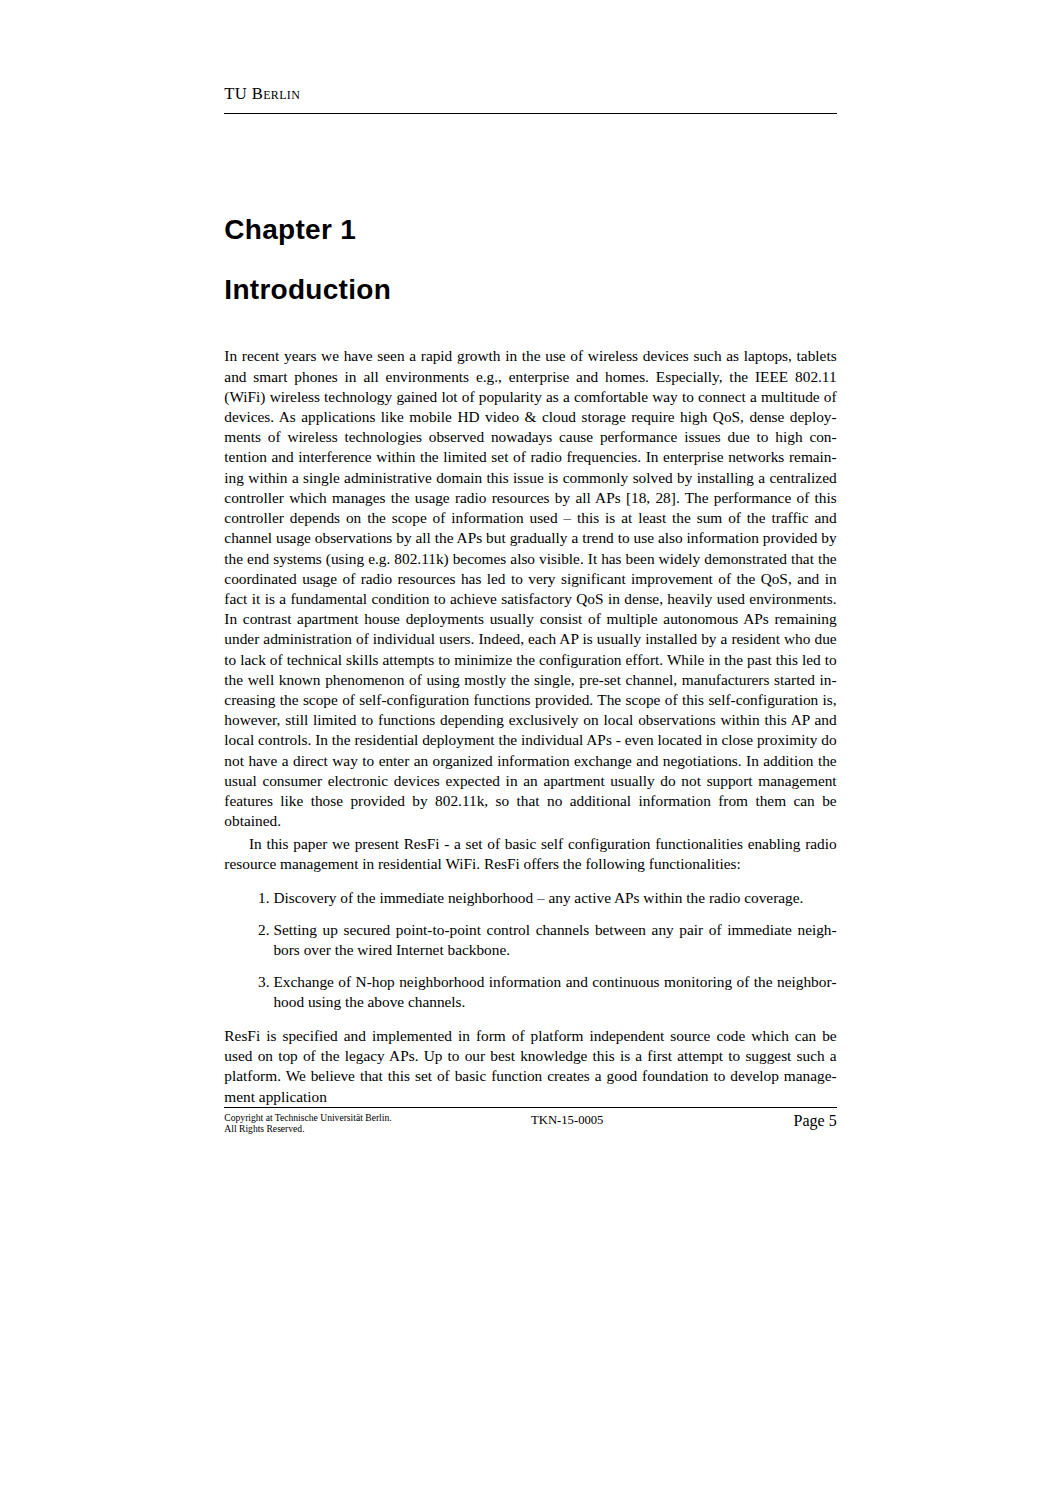TU Berlin
Chapter 1
Introduction
In recent years we have seen a rapid growth in the use of wireless devices such as laptops, tablets and smart phones in all environments e.g., enterprise and homes. Especially, the IEEE 802.11 (WiFi) wireless technology gained lot of popularity as a comfortable way to connect a multitude of devices. As applications like mobile HD video & cloud storage require high QoS, dense deployments of wireless technologies observed nowadays cause performance issues due to high contention and interference within the limited set of radio frequencies. In enterprise networks remaining within a single administrative domain this issue is commonly solved by installing a centralized controller which manages the usage radio resources by all APs [18, 28]. The performance of this controller depends on the scope of information used – this is at least the sum of the traffic and channel usage observations by all the APs but gradually a trend to use also information provided by the end systems (using e.g. 802.11k) becomes also visible. It has been widely demonstrated that the coordinated usage of radio resources has led to very significant improvement of the QoS, and in fact it is a fundamental condition to achieve satisfactory QoS in dense, heavily used environments. In contrast apartment house deployments usually consist of multiple autonomous APs remaining under administration of individual users. Indeed, each AP is usually installed by a resident who due to lack of technical skills attempts to minimize the configuration effort. While in the past this led to the well known phenomenon of using mostly the single, pre-set channel, manufacturers started increasing the scope of self-configuration functions provided. The scope of this self-configuration is, however, still limited to functions depending exclusively on local observations within this AP and local controls. In the residential deployment the individual APs - even located in close proximity do not have a direct way to enter an organized information exchange and negotiations. In addition the usual consumer electronic devices expected in an apartment usually do not support management features like those provided by 802.11k, so that no additional information from them can be obtained.
In this paper we present ResFi - a set of basic self configuration functionalities enabling radio resource management in residential WiFi. ResFi offers the following functionalities:
Discovery of the immediate neighborhood – any active APs within the radio coverage.
Setting up secured point-to-point control channels between any pair of immediate neighbors over the wired Internet backbone.
Exchange of N-hop neighborhood information and continuous monitoring of the neighborhood using the above channels.
ResFi is specified and implemented in form of platform independent source code which can be used on top of the legacy APs. Up to our best knowledge this is a first attempt to suggest such a platform. We believe that this set of basic function creates a good foundation to develop management application
Copyright at Technische Universität Berlin.
All Rights Reserved.
TKN-15-0005
Page 5